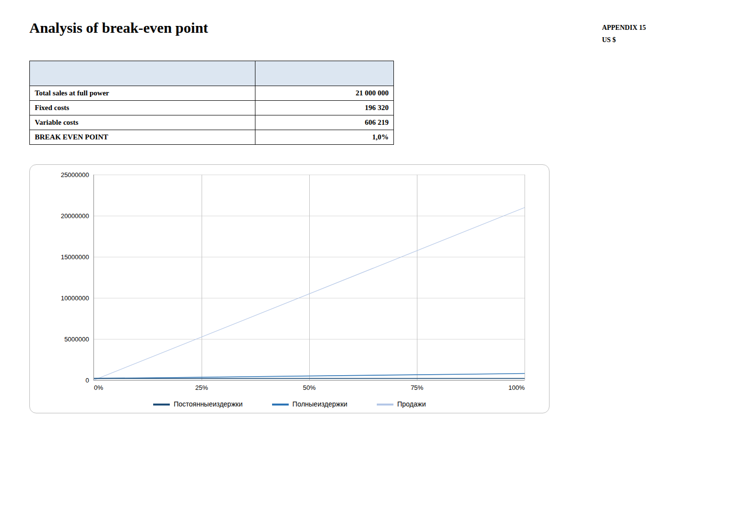Analysis of break-even point
APPENDIX 15
US $
| Total sales at full power | 21 000 000 |
| Fixed costs | 196 320 |
| Variable costs | 606 219 |
| BREAK EVEN POINT | 1,0% |
25000000
20000000
15000000
10000000
5000000
0
0%
25%
50%
75%
100%
Постоянныеиздержки Полныеиздержки Продажи